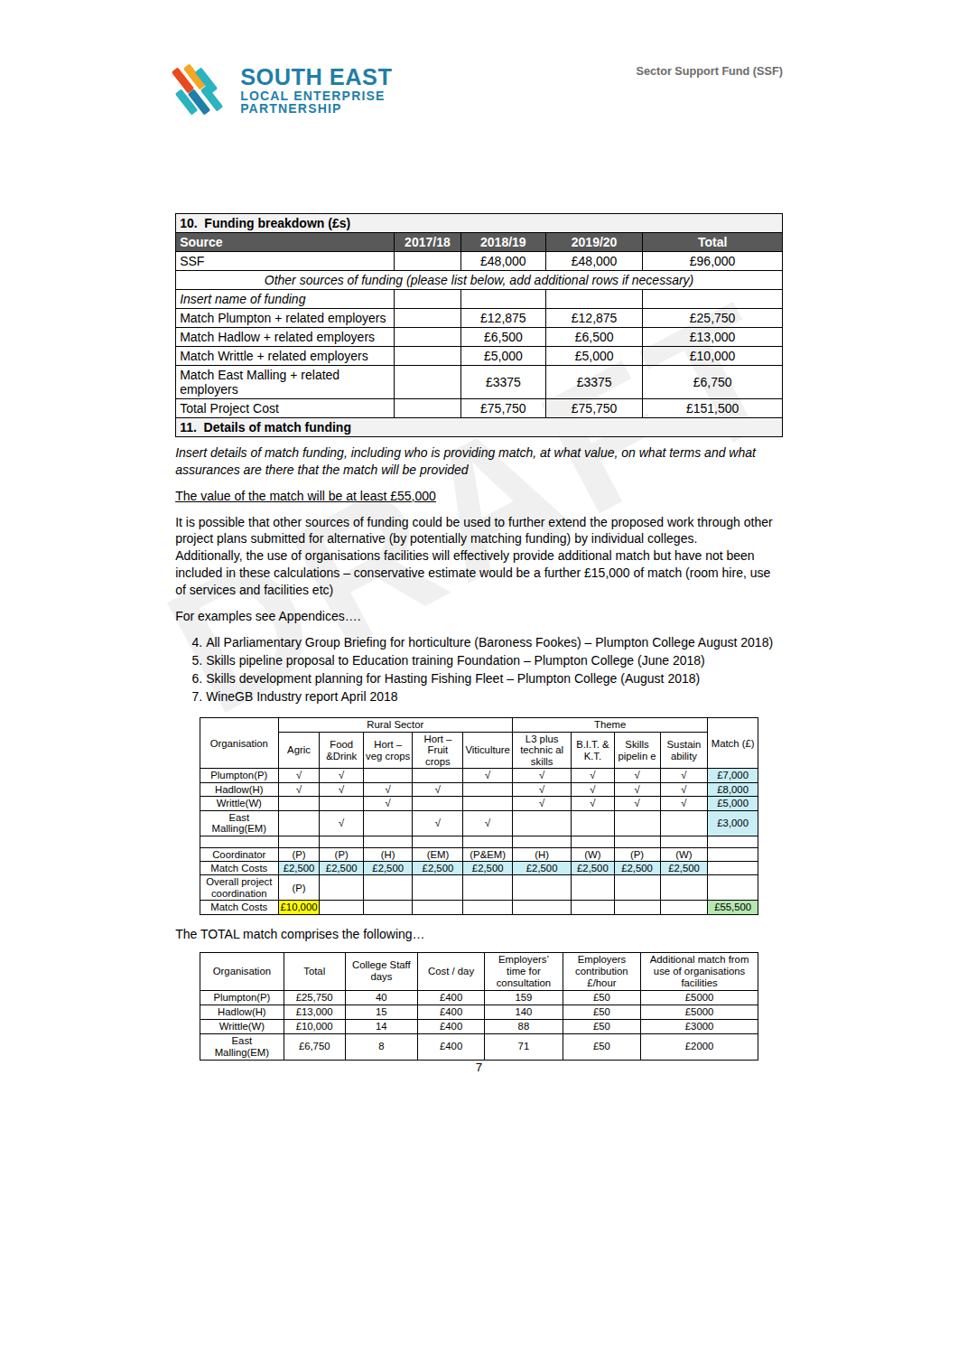DRAFT
SOUTH EAST
LOCAL ENTERPRISE
PARTNERSHIP
Sector Support Fund (SSF)
| 10. Funding breakdown (£s) |
| Source | 2017/18 | 2018/19 | 2019/20 | Total |
| SSF | | £48,000 | £48,000 | £96,000 |
| Other sources of funding ( please list below, add additional rows if necessary ) |
| Insert name of funding | | | | |
| Match Plumpton + related employers | | £12,875 | £12,875 | £25,750 |
| Match Hadlow + related employers | | £6,500 | £6,500 | £13,000 |
| Match Writtle + related employers | | £5,000 | £5,000 | £10,000 |
| Match East Malling + related employers | | £3375 | £3375 | £6,750 |
| Total Project Cost | | £75,750 | £75,750 | £151,500 |
| 11. Details of match funding |
Insert details of match funding, including who is providing match, at what value, on what terms and what assurances are there that the match will be provided
The value of the match will be at least £55,000
It is possible that other sources of funding could be used to further extend the proposed work through other project plans submitted for alternative (by potentially matching funding) by individual colleges.
Additionally, the use of organisations facilities will effectively provide additional match but have not been included in these calculations – conservative estimate would be a further £15,000 of match (room hire, use of services and facilities etc)
For examples see Appendices….
All Parliamentary Group Briefing for horticulture (Baroness Fookes) – Plumpton College August 2018)
Skills pipeline proposal to Education training Foundation – Plumpton College (June 2018)
Skills development planning for Hasting Fishing Fleet – Plumpton College (August 2018)
WineGB Industry report April 2018
| Organisation | Rural Sector | Theme | Match (£) |
| --- | --- | --- | --- |
| Agric | Food &Drink | Hort – veg crops | Hort – Fruit crops | Viticulture | L3 plus technic al skills | B.I.T. & K.T. | Skills pipelin e | Sustain ability |
| Plumpton(P) | √ | √ | | | √ | √ | √ | √ | √ | £7,000 |
| Hadlow(H) | √ | √ | √ | √ | | √ | √ | √ | √ | £8,000 |
| Writtle(W) | | | √ | | | √ | √ | √ | √ | £5,000 |
| East Malling(EM) | | √ | | √ | √ | | | | | £3,000 |
| Coordinator | (P) | (P) | (H) | (EM) | (P&EM) | (H) | (W) | (P) | (W) | |
| Match Costs | £2,500 | £2,500 | £2,500 | £2,500 | £2,500 | £2,500 | £2,500 | £2,500 | £2,500 | |
| Overall project coordination | (P) | | | | | | | | | |
| Match Costs | £10,000 | | | | | | | | | £55,500 |
The TOTAL match comprises the following…
| Organisation | Total | College Staff days | Cost / day | Employers’ time for consultation | Employers contribution £/hour | Additional match from use of organisations facilities |
| --- | --- | --- | --- | --- | --- | --- |
| Plumpton(P) | £25,750 | 40 | £400 | 159 | £50 | £5000 |
| Hadlow(H) | £13,000 | 15 | £400 | 140 | £50 | £5000 |
| Writtle(W) | £10,000 | 14 | £400 | 88 | £50 | £3000 |
| East Malling(EM) | £6,750 | 8 | £400 | 71 | £50 | £2000 |
7